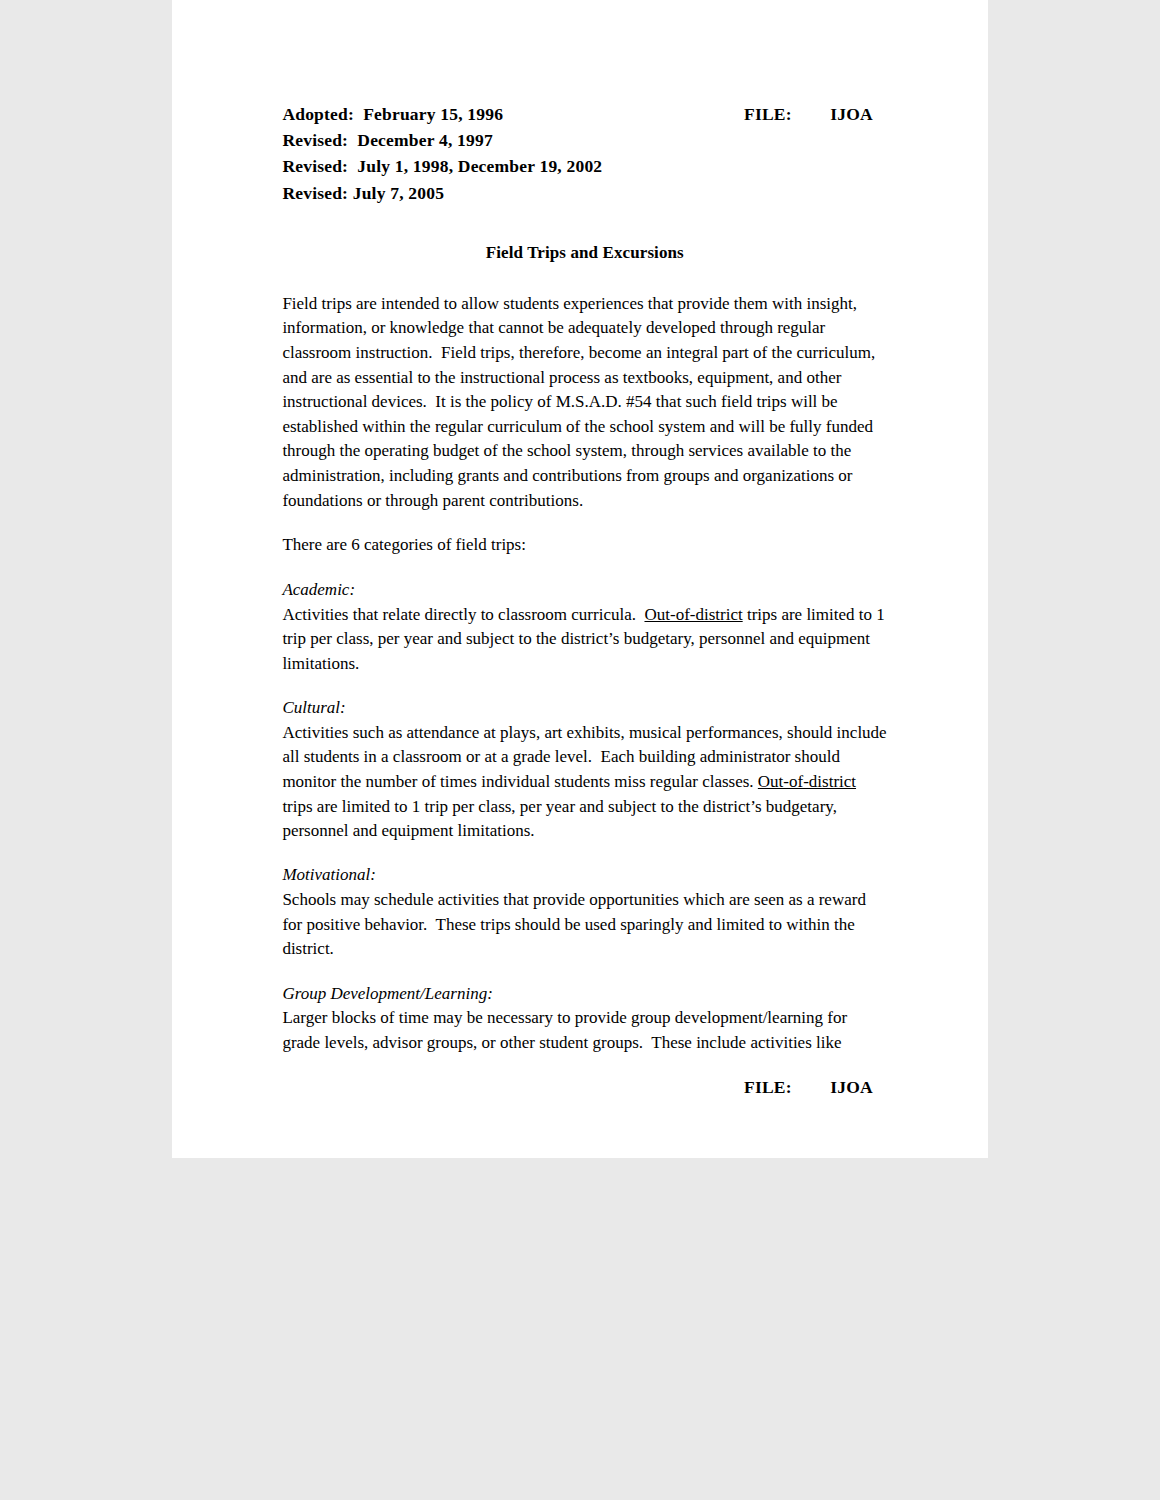Adopted: February 15, 1996
Revised: December 4, 1997
Revised: July 1, 1998, December 19, 2002
Revised: July 7, 2005
FILE: IJOA
Field Trips and Excursions
Field trips are intended to allow students experiences that provide them with insight, information, or knowledge that cannot be adequately developed through regular classroom instruction. Field trips, therefore, become an integral part of the curriculum, and are as essential to the instructional process as textbooks, equipment, and other instructional devices. It is the policy of M.S.A.D. #54 that such field trips will be established within the regular curriculum of the school system and will be fully funded through the operating budget of the school system, through services available to the administration, including grants and contributions from groups and organizations or foundations or through parent contributions.
There are 6 categories of field trips:
Academic:
Activities that relate directly to classroom curricula. Out-of-district trips are limited to 1 trip per class, per year and subject to the district’s budgetary, personnel and equipment limitations.
Cultural:
Activities such as attendance at plays, art exhibits, musical performances, should include all students in a classroom or at a grade level. Each building administrator should monitor the number of times individual students miss regular classes. Out-of-district trips are limited to 1 trip per class, per year and subject to the district’s budgetary, personnel and equipment limitations.
Motivational:
Schools may schedule activities that provide opportunities which are seen as a reward for positive behavior. These trips should be used sparingly and limited to within the district.
Group Development/Learning:
Larger blocks of time may be necessary to provide group development/learning for grade levels, advisor groups, or other student groups. These include activities like
FILE: IJOA